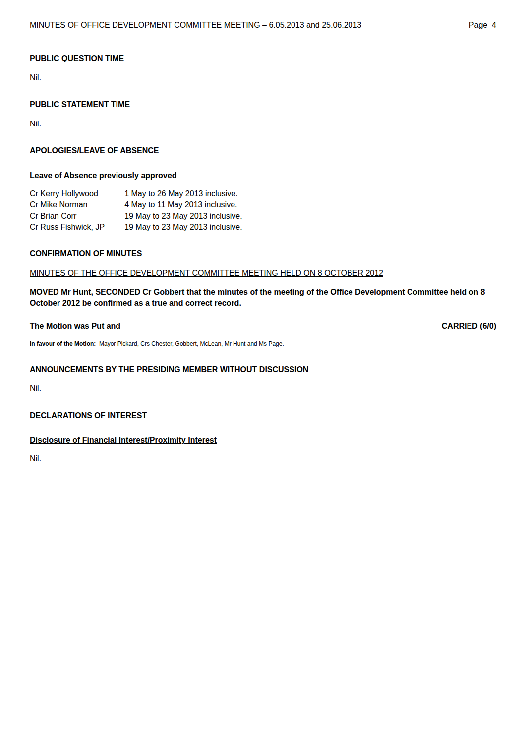MINUTES OF OFFICE DEVELOPMENT COMMITTEE MEETING – 6.05.2013 and 25.06.2013
Page 4
PUBLIC QUESTION TIME
Nil.
PUBLIC STATEMENT TIME
Nil.
APOLOGIES/LEAVE OF ABSENCE
Leave of Absence previously approved
| Cr Kerry Hollywood | 1 May to 26 May 2013 inclusive. |
| Cr Mike Norman | 4 May to 11 May 2013 inclusive. |
| Cr Brian Corr | 19 May to 23 May 2013 inclusive. |
| Cr Russ Fishwick, JP | 19 May to 23 May 2013 inclusive. |
CONFIRMATION OF MINUTES
MINUTES OF THE OFFICE DEVELOPMENT COMMITTEE MEETING HELD ON 8 OCTOBER 2012
MOVED Mr Hunt, SECONDED Cr Gobbert that the minutes of the meeting of the Office Development Committee held on 8 October 2012 be confirmed as a true and correct record.
The Motion was Put and CARRIED (6/0)
In favour of the Motion: Mayor Pickard, Crs Chester, Gobbert, McLean, Mr Hunt and Ms Page.
ANNOUNCEMENTS BY THE PRESIDING MEMBER WITHOUT DISCUSSION
Nil.
DECLARATIONS OF INTEREST
Disclosure of Financial Interest/Proximity Interest
Nil.